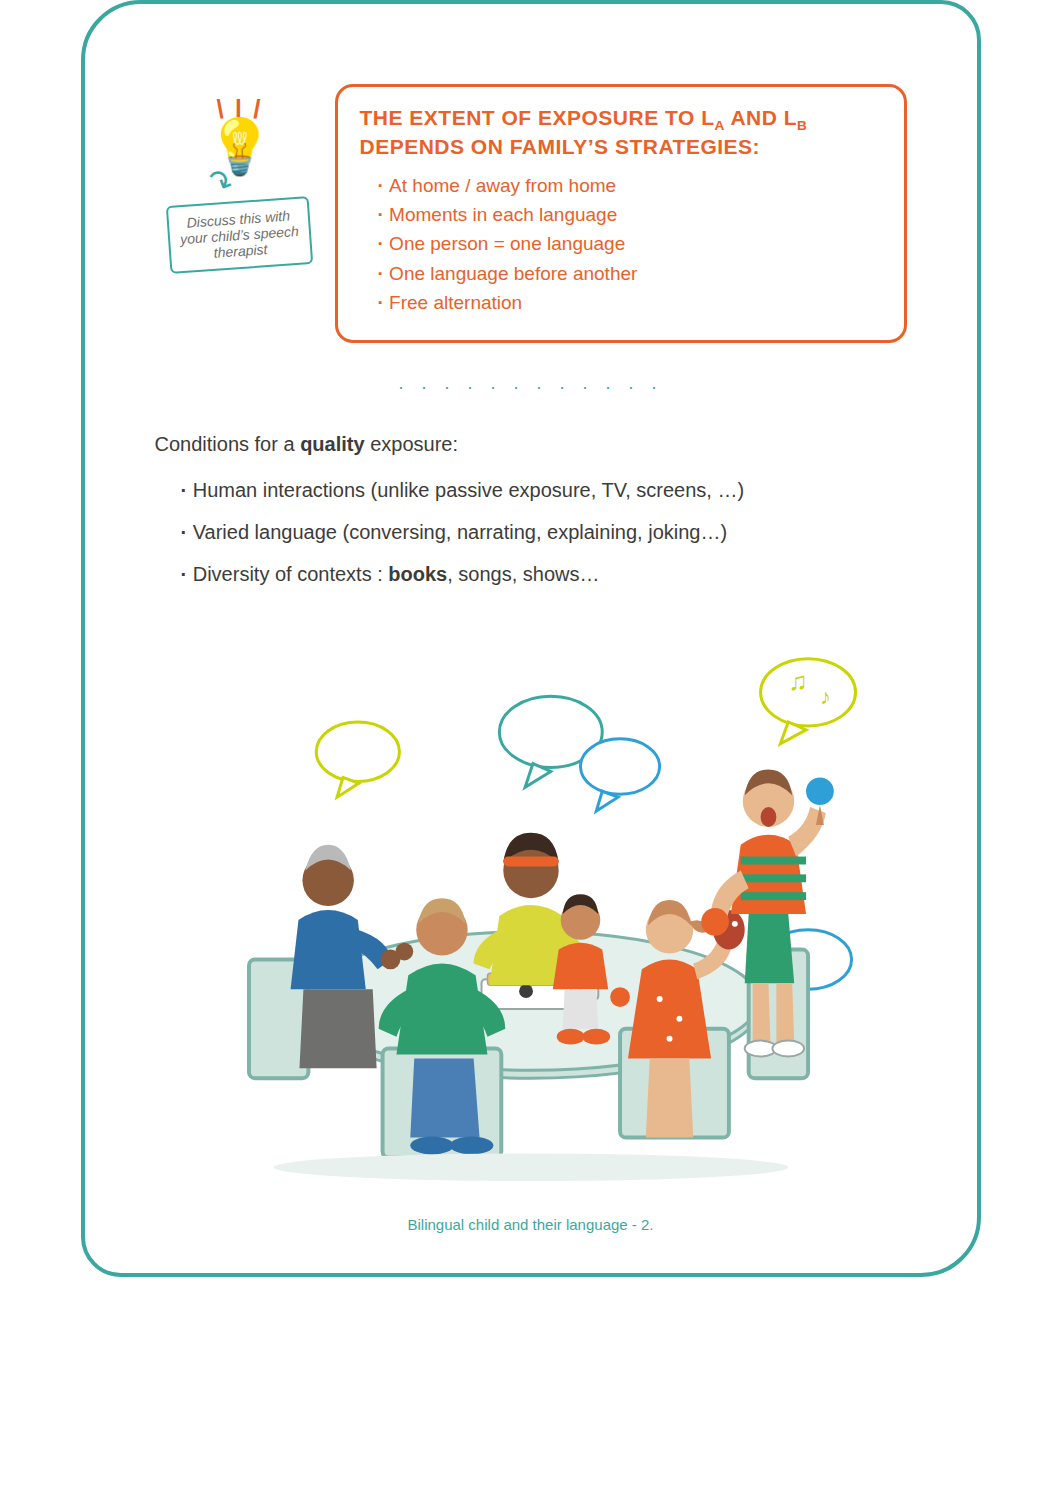\ | /
💡
↷
Discuss this with
your child’s speech
therapist
The extent of exposure to LA and LB depends on family’s strategies:
At home / away from home
Moments in each language
One person = one language
One language before another
Free alternation
· · · · · · · · · · · ·
Conditions for a quality exposure:
Human interactions (unlike passive exposure, TV, screens, …)
Varied language (conversing, narrating, explaining, joking…)
Diversity of contexts : books, songs, shows…
♫ ♪ ♪ ♪
Bilingual child and their language - 2.